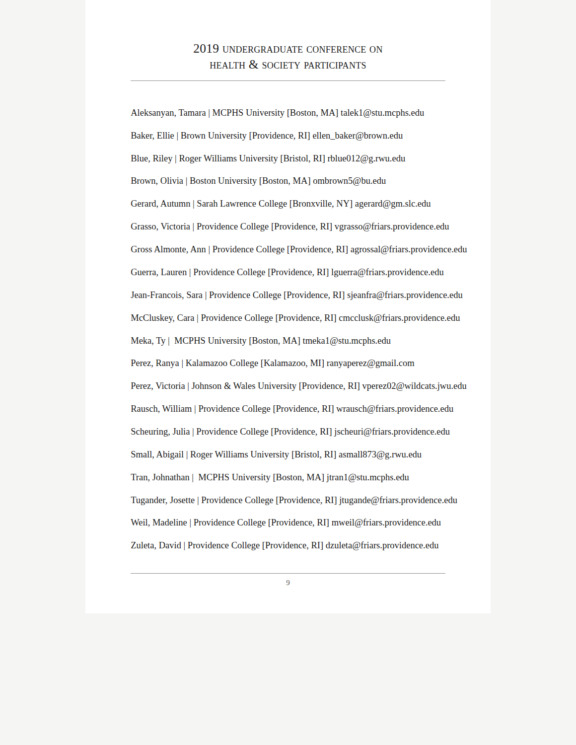2019 Undergraduate Conference on Health & Society Participants
Aleksanyan, Tamara | MCPHS University [Boston, MA] talek1@stu.mcphs.edu
Baker, Ellie | Brown University [Providence, RI] ellen_baker@brown.edu
Blue, Riley | Roger Williams University [Bristol, RI] rblue012@g.rwu.edu
Brown, Olivia | Boston University [Boston, MA] ombrown5@bu.edu
Gerard, Autumn | Sarah Lawrence College [Bronxville, NY] agerard@gm.slc.edu
Grasso, Victoria | Providence College [Providence, RI] vgrasso@friars.providence.edu
Gross Almonte, Ann | Providence College [Providence, RI] agrossal@friars.providence.edu
Guerra, Lauren | Providence College [Providence, RI] lguerra@friars.providence.edu
Jean-Francois, Sara | Providence College [Providence, RI] sjeanfra@friars.providence.edu
McCluskey, Cara | Providence College [Providence, RI] cmcclusk@friars.providence.edu
Meka, Ty | MCPHS University [Boston, MA] tmeka1@stu.mcphs.edu
Perez, Ranya | Kalamazoo College [Kalamazoo, MI] ranyaperez@gmail.com
Perez, Victoria | Johnson & Wales University [Providence, RI] vperez02@wildcats.jwu.edu
Rausch, William | Providence College [Providence, RI] wrausch@friars.providence.edu
Scheuring, Julia | Providence College [Providence, RI] jscheuri@friars.providence.edu
Small, Abigail | Roger Williams University [Bristol, RI] asmall873@g.rwu.edu
Tran, Johnathan | MCPHS University [Boston, MA] jtran1@stu.mcphs.edu
Tugander, Josette | Providence College [Providence, RI] jtugande@friars.providence.edu
Weil, Madeline | Providence College [Providence, RI] mweil@friars.providence.edu
Zuleta, David | Providence College [Providence, RI] dzuleta@friars.providence.edu
9